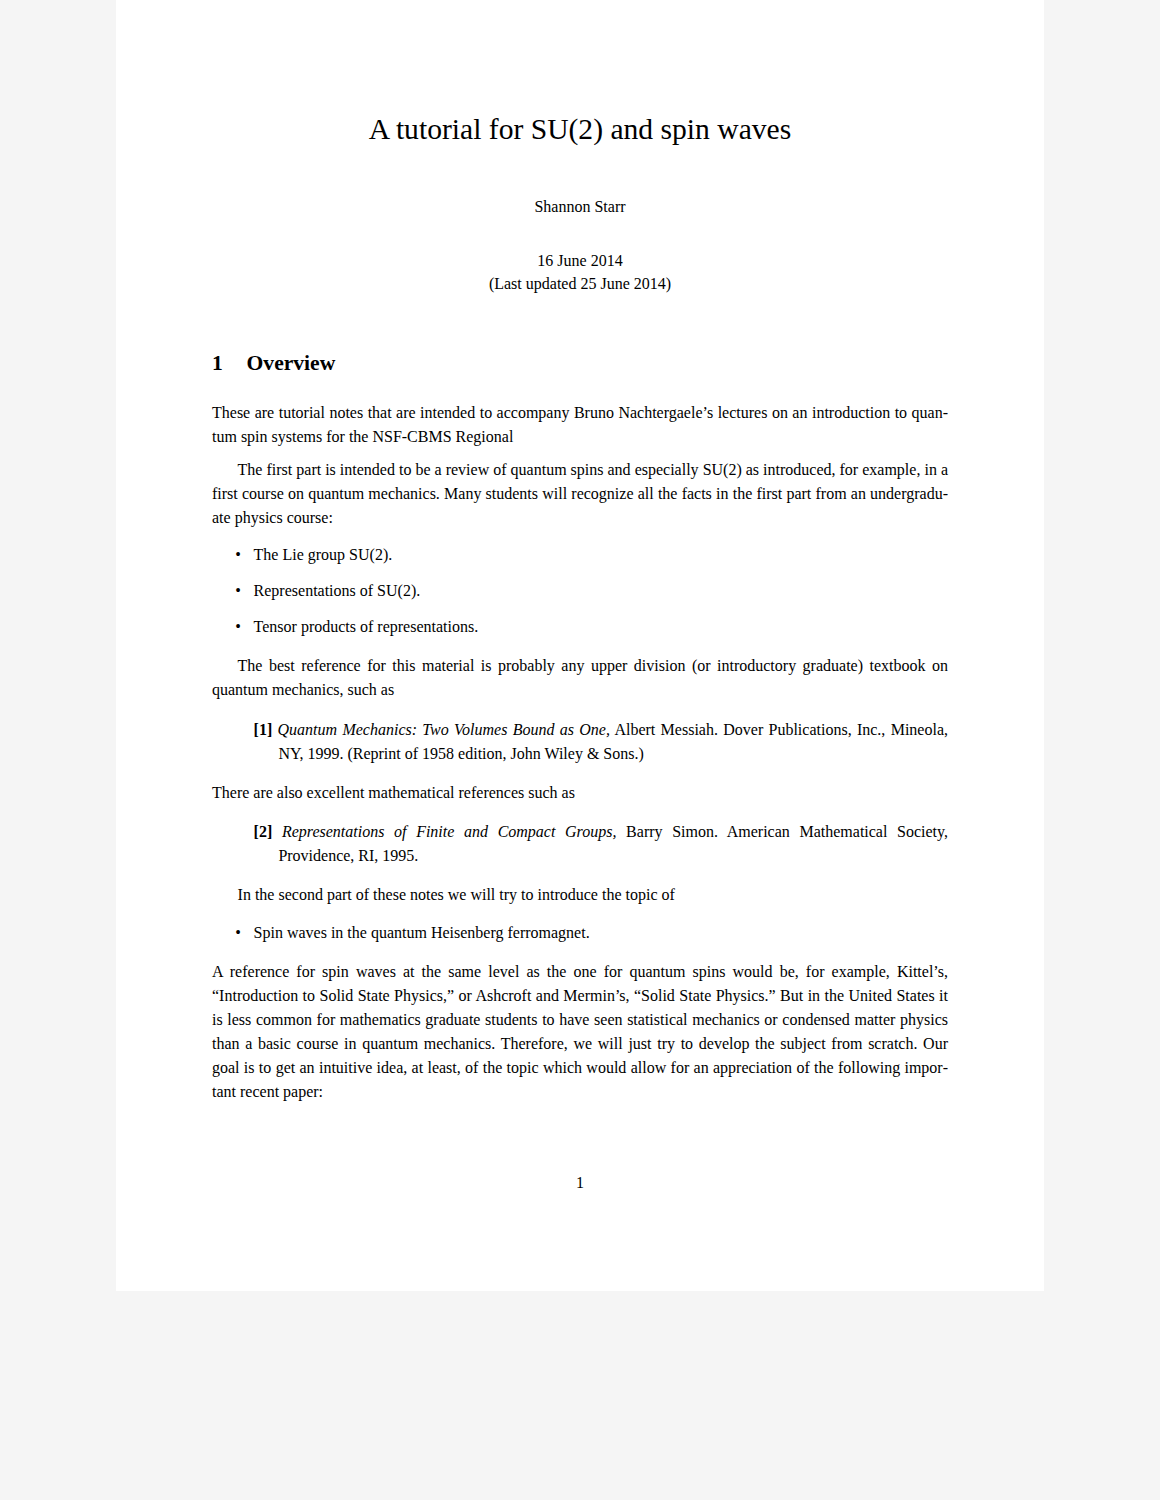A tutorial for SU(2) and spin waves
Shannon Starr
16 June 2014
(Last updated 25 June 2014)
1 Overview
These are tutorial notes that are intended to accompany Bruno Nachtergaele’s lectures on an introduction to quantum spin systems for the NSF-CBMS Regional
The first part is intended to be a review of quantum spins and especially SU(2) as introduced, for example, in a first course on quantum mechanics. Many students will recognize all the facts in the first part from an undergraduate physics course:
The Lie group SU(2).
Representations of SU(2).
Tensor products of representations.
The best reference for this material is probably any upper division (or introductory graduate) textbook on quantum mechanics, such as
[1] Quantum Mechanics: Two Volumes Bound as One, Albert Messiah. Dover Publications, Inc., Mineola, NY, 1999. (Reprint of 1958 edition, John Wiley & Sons.)
There are also excellent mathematical references such as
[2] Representations of Finite and Compact Groups, Barry Simon. American Mathematical Society, Providence, RI, 1995.
In the second part of these notes we will try to introduce the topic of
Spin waves in the quantum Heisenberg ferromagnet.
A reference for spin waves at the same level as the one for quantum spins would be, for example, Kittel’s, “Introduction to Solid State Physics,” or Ashcroft and Mermin’s, “Solid State Physics.” But in the United States it is less common for mathematics graduate students to have seen statistical mechanics or condensed matter physics than a basic course in quantum mechanics. Therefore, we will just try to develop the subject from scratch. Our goal is to get an intuitive idea, at least, of the topic which would allow for an appreciation of the following important recent paper:
1